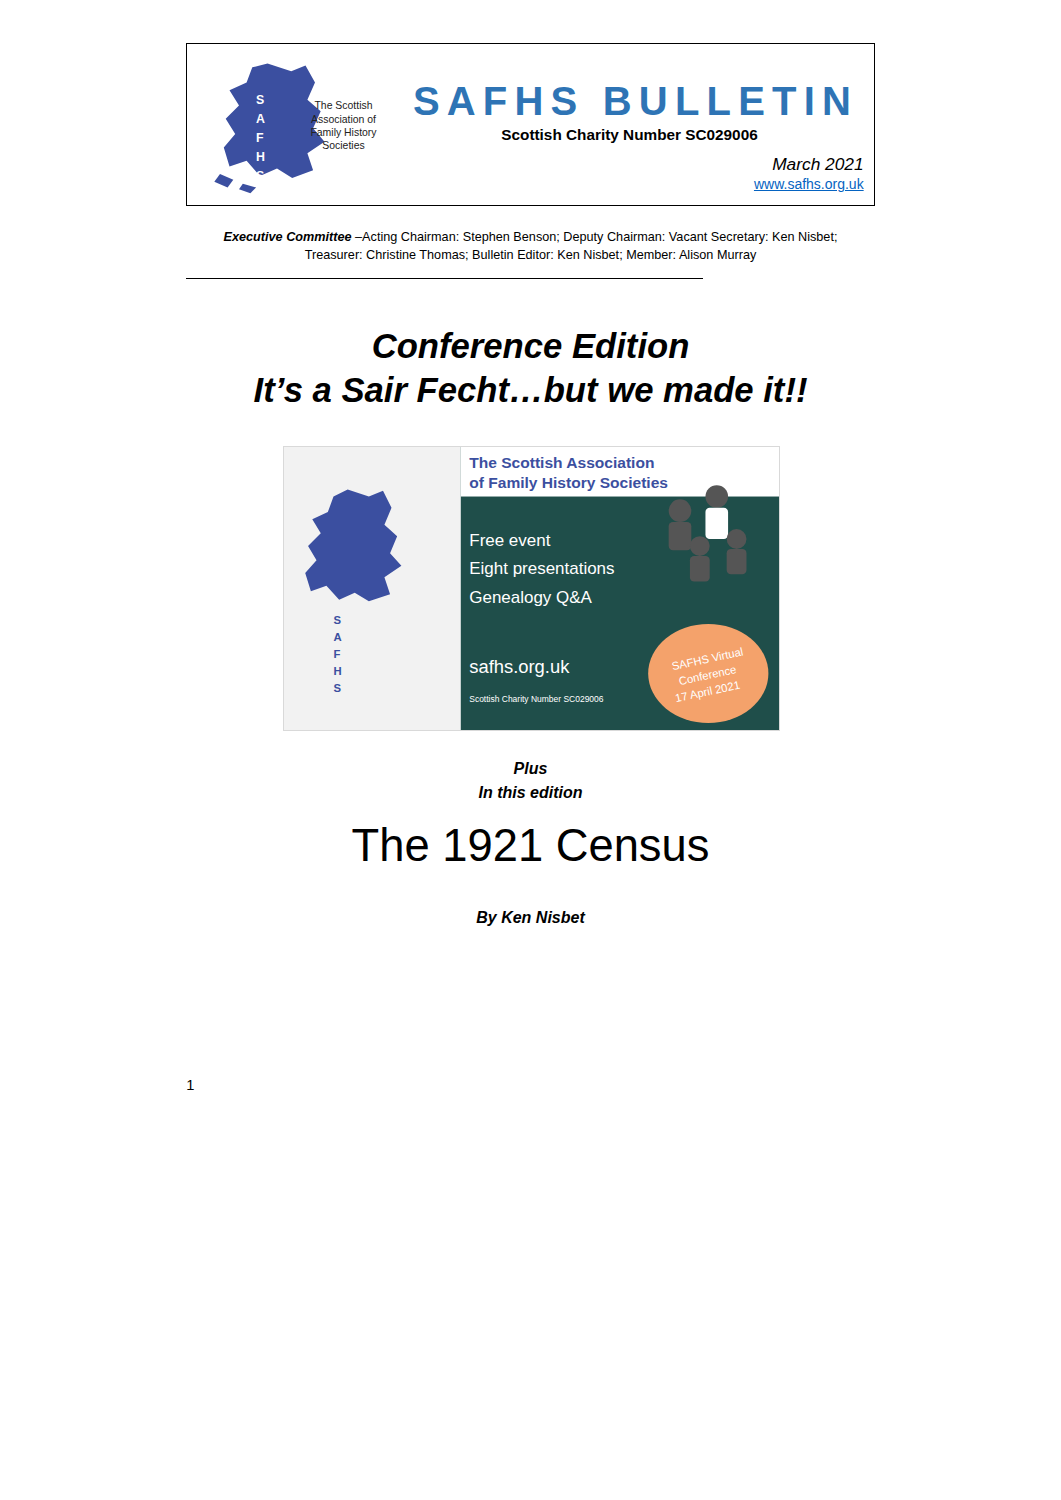SAFHS BULLETIN
Scottish Charity Number SC029006
March 2021
www.safhs.org.uk
Executive Committee –Acting Chairman: Stephen Benson; Deputy Chairman: Vacant Secretary: Ken Nisbet;
Treasurer: Christine Thomas; Bulletin Editor: Ken Nisbet; Member: Alison Murray
Conference Edition It’s a Sair Fecht…but we made it!!
Plus
In this edition
The 1921 Census
By Ken Nisbet
1